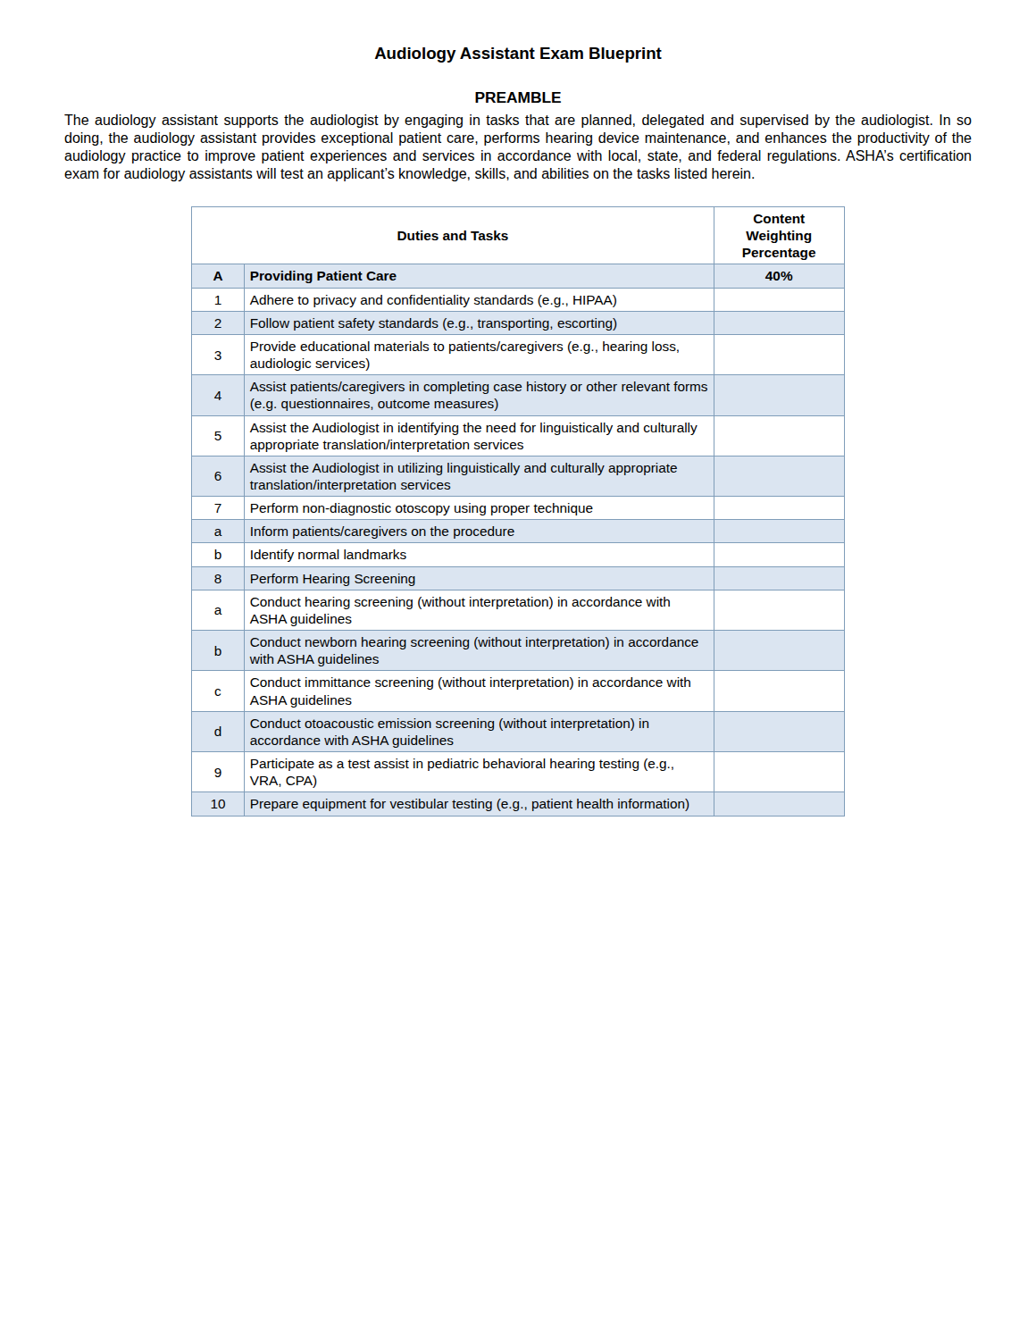Audiology Assistant Exam Blueprint
PREAMBLE
The audiology assistant supports the audiologist by engaging in tasks that are planned, delegated and supervised by the audiologist. In so doing, the audiology assistant provides exceptional patient care, performs hearing device maintenance, and enhances the productivity of the audiology practice to improve patient experiences and services in accordance with local, state, and federal regulations. ASHA’s certification exam for audiology assistants will test an applicant’s knowledge, skills, and abilities on the tasks listed herein.
| Duties and Tasks | Content Weighting Percentage |
| --- | --- |
| A | Providing Patient Care | 40% |
| 1 | Adhere to privacy and confidentiality standards (e.g., HIPAA) | |
| 2 | Follow patient safety standards (e.g., transporting, escorting) | |
| 3 | Provide educational materials to patients/caregivers (e.g., hearing loss, audiologic services) | |
| 4 | Assist patients/caregivers in completing case history or other relevant forms (e.g. questionnaires, outcome measures) | |
| 5 | Assist the Audiologist in identifying the need for linguistically and culturally appropriate translation/interpretation services | |
| 6 | Assist the Audiologist in utilizing linguistically and culturally appropriate translation/interpretation services | |
| 7 | Perform non-diagnostic otoscopy using proper technique | |
| a | Inform patients/caregivers on the procedure | |
| b | Identify normal landmarks | |
| 8 | Perform Hearing Screening | |
| a | Conduct hearing screening (without interpretation) in accordance with ASHA guidelines | |
| b | Conduct newborn hearing screening (without interpretation) in accordance with ASHA guidelines | |
| c | Conduct immittance screening (without interpretation) in accordance with ASHA guidelines | |
| d | Conduct otoacoustic emission screening (without interpretation) in accordance with ASHA guidelines | |
| 9 | Participate as a test assist in pediatric behavioral hearing testing (e.g., VRA, CPA) | |
| 10 | Prepare equipment for vestibular testing (e.g., patient health information) | |